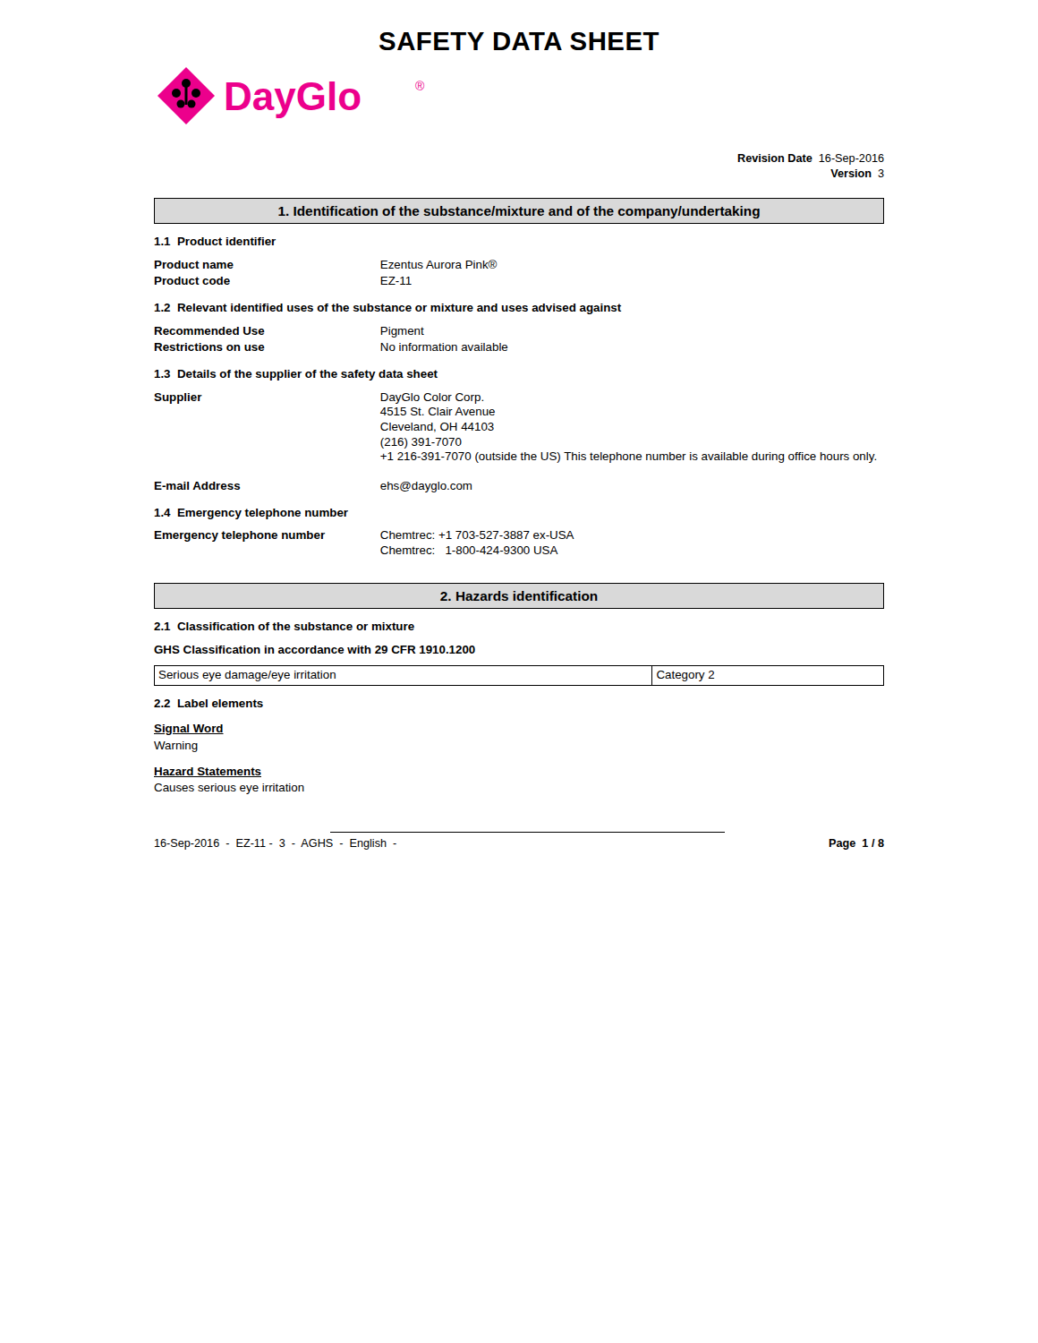SAFETY DATA SHEET
DayGlo ®
Revision Date 16-Sep-2016
Version 3
1. Identification of the substance/mixture and of the company/undertaking
1.1 Product identifier
| Product name | Ezentus Aurora Pink® |
| Product code | EZ-11 |
1.2 Relevant identified uses of the substance or mixture and uses advised against
| Recommended Use | Pigment |
| Restrictions on use | No information available |
1.3 Details of the supplier of the safety data sheet
| Supplier | DayGlo Color Corp. 4515 St. Clair Avenue Cleveland, OH 44103 (216) 391-7070 +1 216-391-7070 (outside the US) This telephone number is available during office hours only. |
| E-mail Address | ehs@dayglo.com |
1.4 Emergency telephone number
| Emergency telephone number | Chemtrec: +1 703-527-3887 ex-USA Chemtrec: 1-800-424-9300 USA |
2. Hazards identification
2.1 Classification of the substance or mixture
GHS Classification in accordance with 29 CFR 1910.1200
| Serious eye damage/eye irritation | Category 2 |
2.2 Label elements
Signal Word
Warning
Hazard Statements
Causes serious eye irritation
16-Sep-2016 - EZ-11 - 3 - AGHS - English - Page 1 / 8